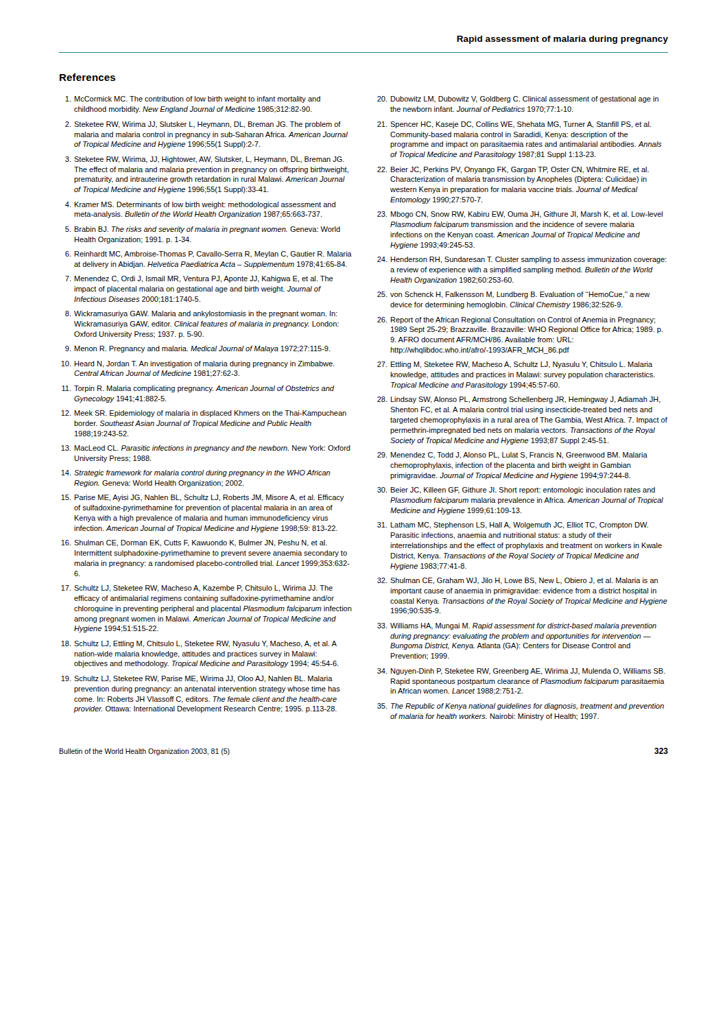Rapid assessment of malaria during pregnancy
References
McCormick MC. The contribution of low birth weight to infant mortality and childhood morbidity. New England Journal of Medicine 1985;312:82-90.
Steketee RW, Wirima JJ, Slutsker L, Heymann, DL, Breman JG. The problem of malaria and malaria control in pregnancy in sub-Saharan Africa. American Journal of Tropical Medicine and Hygiene 1996;55(1 Suppl):2-7.
Steketee RW, Wirima, JJ, Hightower, AW, Slutsker, L, Heymann, DL, Breman JG. The effect of malaria and malaria prevention in pregnancy on offspring birthweight, prematurity, and intrauterine growth retardation in rural Malawi. American Journal of Tropical Medicine and Hygiene 1996;55(1 Suppl):33-41.
Kramer MS. Determinants of low birth weight: methodological assessment and meta-analysis. Bulletin of the World Health Organization 1987;65:663-737.
Brabin BJ. The risks and severity of malaria in pregnant women. Geneva: World Health Organization; 1991. p. 1-34.
Reinhardt MC, Ambroise-Thomas P, Cavallo-Serra R, Meylan C, Gautier R. Malaria at delivery in Abidjan. Helvetica Paediatrica Acta – Supplementum 1978;41:65-84.
Menendez C, Ordi J, Ismail MR, Ventura PJ, Aponte JJ, Kahigwa E, et al. The impact of placental malaria on gestational age and birth weight. Journal of Infectious Diseases 2000;181:1740-5.
Wickramasuriya GAW. Malaria and ankylostomiasis in the pregnant woman. In: Wickramasuriya GAW, editor. Clinical features of malaria in pregnancy. London: Oxford University Press; 1937. p. 5-90.
Menon R. Pregnancy and malaria. Medical Journal of Malaya 1972;27:115-9.
Heard N, Jordan T. An investigation of malaria during pregnancy in Zimbabwe. Central African Journal of Medicine 1981;27:62-3.
Torpin R. Malaria complicating pregnancy. American Journal of Obstetrics and Gynecology 1941;41:882-5.
Meek SR. Epidemiology of malaria in displaced Khmers on the Thai-Kampuchean border. Southeast Asian Journal of Tropical Medicine and Public Health 1988;19:243-52.
MacLeod CL. Parasitic infections in pregnancy and the newborn. New York: Oxford University Press; 1988.
Strategic framework for malaria control during pregnancy in the WHO African Region. Geneva: World Health Organization; 2002.
Parise ME, Ayisi JG, Nahlen BL, Schultz LJ, Roberts JM, Misore A, et al. Efficacy of sulfadoxine-pyrimethamine for prevention of placental malaria in an area of Kenya with a high prevalence of malaria and human immunodeficiency virus infection. American Journal of Tropical Medicine and Hygiene 1998;59: 813-22.
Shulman CE, Dorman EK, Cutts F, Kawuondo K, Bulmer JN, Peshu N, et al. Intermittent sulphadoxine-pyrimethamine to prevent severe anaemia secondary to malaria in pregnancy: a randomised placebo-controlled trial. Lancet 1999;353:632-6.
Schultz LJ, Steketee RW, Macheso A, Kazembe P, Chitsulo L, Wirima JJ. The efficacy of antimalarial regimens containing sulfadoxine-pyrimethamine and/or chloroquine in preventing peripheral and placental Plasmodium falciparum infection among pregnant women in Malawi. American Journal of Tropical Medicine and Hygiene 1994;51:515-22.
Schultz LJ, Ettling M, Chitsulo L, Steketee RW, Nyasulu Y, Macheso, A, et al. A nation-wide malaria knowledge, attitudes and practices survey in Malawi: objectives and methodology. Tropical Medicine and Parasitology 1994; 45:54-6.
Schultz LJ, Steketee RW, Parise ME, Wirima JJ, Oloo AJ, Nahlen BL. Malaria prevention during pregnancy: an antenatal intervention strategy whose time has come. In: Roberts JH Vlassoff C, editors. The female client and the health-care provider. Ottawa: International Development Research Centre; 1995. p.113-28.
Dubowitz LM, Dubowitz V, Goldberg C. Clinical assessment of gestational age in the newborn infant. Journal of Pediatrics 1970;77:1-10.
Spencer HC, Kaseje DC, Collins WE, Shehata MG, Turner A, Stanfill PS, et al. Community-based malaria control in Saradidi, Kenya: description of the programme and impact on parasitaemia rates and antimalarial antibodies. Annals of Tropical Medicine and Parasitology 1987;81 Suppl 1:13-23.
Beier JC, Perkins PV, Onyango FK, Gargan TP, Oster CN, Whitmire RE, et al. Characterization of malaria transmission by Anopheles (Diptera: Culicidae) in western Kenya in preparation for malaria vaccine trials. Journal of Medical Entomology 1990;27:570-7.
Mbogo CN, Snow RW, Kabiru EW, Ouma JH, Githure JI, Marsh K, et al. Low-level Plasmodium falciparum transmission and the incidence of severe malaria infections on the Kenyan coast. American Journal of Tropical Medicine and Hygiene 1993;49:245-53.
Henderson RH, Sundaresan T. Cluster sampling to assess immunization coverage: a review of experience with a simplified sampling method. Bulletin of the World Health Organization 1982;60:253-60.
von Schenck H, Falkensson M, Lundberg B. Evaluation of ‘‘HemoCue,’’ a new device for determining hemoglobin. Clinical Chemistry 1986;32:526-9.
Report of the African Regional Consultation on Control of Anemia in Pregnancy; 1989 Sept 25-29; Brazzaville. Brazaville: WHO Regional Office for Africa; 1989. p. 9. AFRO document AFR/MCH/86. Available from: URL: http://whqlibdoc.who.int/afro/-1993/AFR_MCH_86.pdf
Ettling M, Steketee RW, Macheso A, Schultz LJ, Nyasulu Y, Chitsulo L. Malaria knowledge, attitudes and practices in Malawi: survey population characteristics. Tropical Medicine and Parasitology 1994;45:57-60.
Lindsay SW, Alonso PL, Armstrong Schellenberg JR, Hemingway J, Adiamah JH, Shenton FC, et al. A malaria control trial using insecticide-treated bed nets and targeted chemoprophylaxis in a rural area of The Gambia, West Africa. 7. Impact of permethrin-impregnated bed nets on malaria vectors. Transactions of the Royal Society of Tropical Medicine and Hygiene 1993;87 Suppl 2:45-51.
Menendez C, Todd J, Alonso PL, Lulat S, Francis N, Greenwood BM. Malaria chemoprophylaxis, infection of the placenta and birth weight in Gambian primigravidae. Journal of Tropical Medicine and Hygiene 1994;97:244-8.
Beier JC, Killeen GF, Githure JI. Short report: entomologic inoculation rates and Plasmodium falciparum malaria prevalence in Africa. American Journal of Tropical Medicine and Hygiene 1999;61:109-13.
Latham MC, Stephenson LS, Hall A, Wolgemuth JC, Elliot TC, Crompton DW. Parasitic infections, anaemia and nutritional status: a study of their interrelationships and the effect of prophylaxis and treatment on workers in Kwale District, Kenya. Transactions of the Royal Society of Tropical Medicine and Hygiene 1983;77:41-8.
Shulman CE, Graham WJ, Jilo H, Lowe BS, New L, Obiero J, et al. Malaria is an important cause of anaemia in primigravidae: evidence from a district hospital in coastal Kenya. Transactions of the Royal Society of Tropical Medicine and Hygiene 1996;90:535-9.
Williams HA, Mungai M. Rapid assessment for district-based malaria prevention during pregnancy: evaluating the problem and opportunities for intervention — Bungoma District, Kenya. Atlanta (GA): Centers for Disease Control and Prevention; 1999.
Nguyen-Dinh P, Steketee RW, Greenberg AE, Wirima JJ, Mulenda O, Williams SB. Rapid spontaneous postpartum clearance of Plasmodium falciparum parasitaemia in African women. Lancet 1988;2:751-2.
The Republic of Kenya national guidelines for diagnosis, treatment and prevention of malaria for health workers. Nairobi: Ministry of Health; 1997.
Bulletin of the World Health Organization 2003, 81 (5)
323